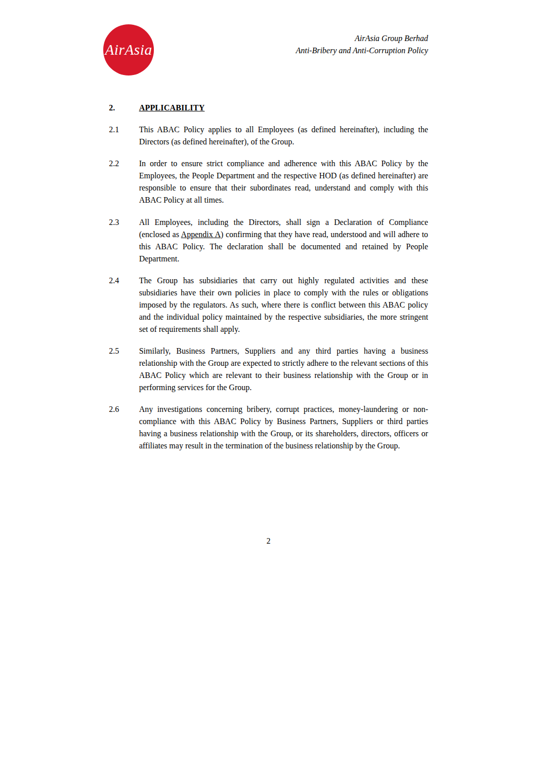AirAsia
AirAsia Group Berhad
Anti-Bribery and Anti-Corruption Policy
2. APPLICABILITY
2.1 This ABAC Policy applies to all Employees (as defined hereinafter), including the Directors (as defined hereinafter), of the Group.
2.2 In order to ensure strict compliance and adherence with this ABAC Policy by the Employees, the People Department and the respective HOD (as defined hereinafter) are responsible to ensure that their subordinates read, understand and comply with this ABAC Policy at all times.
2.3 All Employees, including the Directors, shall sign a Declaration of Compliance (enclosed as Appendix A) confirming that they have read, understood and will adhere to this ABAC Policy. The declaration shall be documented and retained by People Department.
2.4 The Group has subsidiaries that carry out highly regulated activities and these subsidiaries have their own policies in place to comply with the rules or obligations imposed by the regulators. As such, where there is conflict between this ABAC policy and the individual policy maintained by the respective subsidiaries, the more stringent set of requirements shall apply.
2.5 Similarly, Business Partners, Suppliers and any third parties having a business relationship with the Group are expected to strictly adhere to the relevant sections of this ABAC Policy which are relevant to their business relationship with the Group or in performing services for the Group.
2.6 Any investigations concerning bribery, corrupt practices, money-laundering or non-compliance with this ABAC Policy by Business Partners, Suppliers or third parties having a business relationship with the Group, or its shareholders, directors, officers or affiliates may result in the termination of the business relationship by the Group.
2